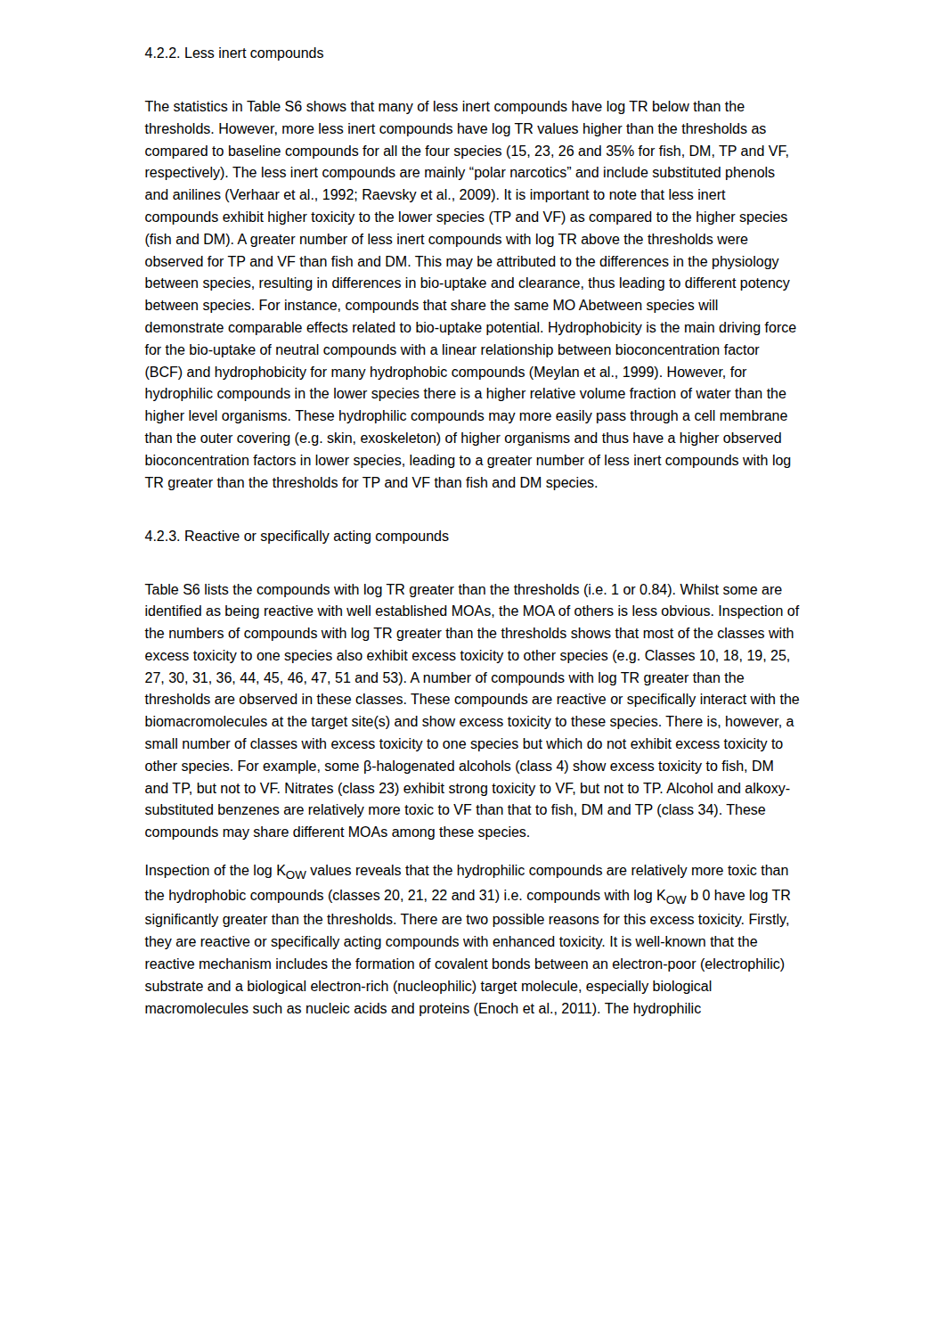4.2.2. Less inert compounds
The statistics in Table S6 shows that many of less inert compounds have log TR below than the thresholds. However, more less inert compounds have log TR values higher than the thresholds as compared to baseline compounds for all the four species (15, 23, 26 and 35% for fish, DM, TP and VF, respectively). The less inert compounds are mainly “polar narcotics” and include substituted phenols and anilines (Verhaar et al., 1992; Raevsky et al., 2009). It is important to note that less inert compounds exhibit higher toxicity to the lower species (TP and VF) as compared to the higher species (fish and DM). A greater number of less inert compounds with log TR above the thresholds were observed for TP and VF than fish and DM. This may be attributed to the differences in the physiology between species, resulting in differences in bio-uptake and clearance, thus leading to different potency between species. For instance, compounds that share the same MO Abetween species will demonstrate comparable effects related to bio-uptake potential. Hydrophobicity is the main driving force for the bio-uptake of neutral compounds with a linear relationship between bioconcentration factor (BCF) and hydrophobicity for many hydrophobic compounds (Meylan et al., 1999). However, for hydrophilic compounds in the lower species there is a higher relative volume fraction of water than the higher level organisms. These hydrophilic compounds may more easily pass through a cell membrane than the outer covering (e.g. skin, exoskeleton) of higher organisms and thus have a higher observed bioconcentration factors in lower species, leading to a greater number of less inert compounds with log TR greater than the thresholds for TP and VF than fish and DM species.
4.2.3. Reactive or specifically acting compounds
Table S6 lists the compounds with log TR greater than the thresholds (i.e. 1 or 0.84). Whilst some are identified as being reactive with well established MOAs, the MOA of others is less obvious. Inspection of the numbers of compounds with log TR greater than the thresholds shows that most of the classes with excess toxicity to one species also exhibit excess toxicity to other species (e.g. Classes 10, 18, 19, 25, 27, 30, 31, 36, 44, 45, 46, 47, 51 and 53). A number of compounds with log TR greater than the thresholds are observed in these classes. These compounds are reactive or specifically interact with the biomacromolecules at the target site(s) and show excess toxicity to these species. There is, however, a small number of classes with excess toxicity to one species but which do not exhibit excess toxicity to other species. For example, some β-halogenated alcohols (class 4) show excess toxicity to fish, DM and TP, but not to VF. Nitrates (class 23) exhibit strong toxicity to VF, but not to TP. Alcohol and alkoxy-substituted benzenes are relatively more toxic to VF than that to fish, DM and TP (class 34). These compounds may share different MOAs among these species.
Inspection of the log KOW values reveals that the hydrophilic compounds are relatively more toxic than the hydrophobic compounds (classes 20, 21, 22 and 31) i.e. compounds with log KOW b 0 have log TR significantly greater than the thresholds. There are two possible reasons for this excess toxicity. Firstly, they are reactive or specifically acting compounds with enhanced toxicity. It is well-known that the reactive mechanism includes the formation of covalent bonds between an electron-poor (electrophilic) substrate and a biological electron-rich (nucleophilic) target molecule, especially biological macromolecules such as nucleic acids and proteins (Enoch et al., 2011). The hydrophilic